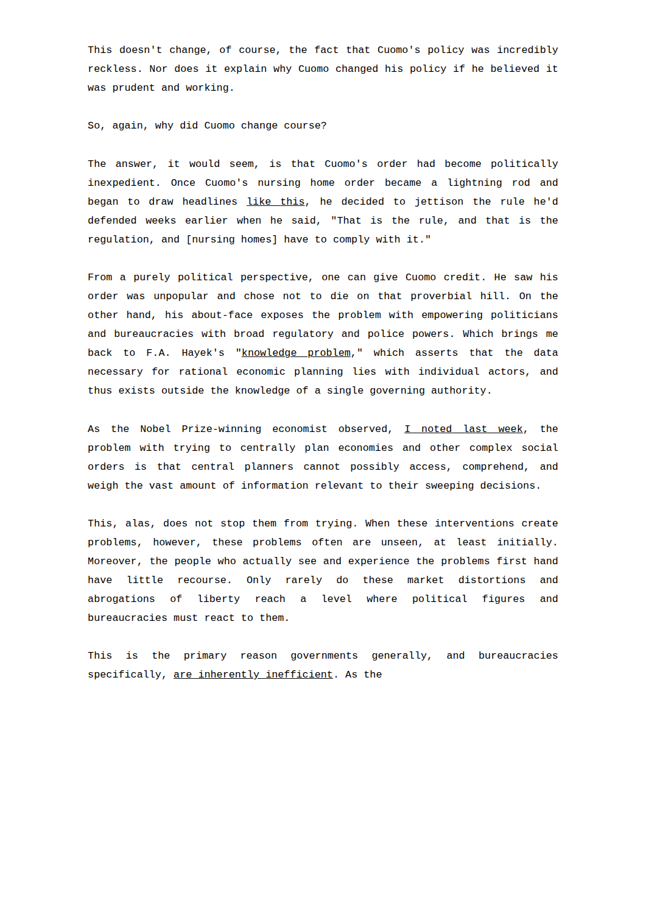This doesn't change, of course, the fact that Cuomo's policy was incredibly reckless. Nor does it explain why Cuomo changed his policy if he believed it was prudent and working.
So, again, why did Cuomo change course?
The answer, it would seem, is that Cuomo's order had become politically inexpedient. Once Cuomo's nursing home order became a lightning rod and began to draw headlines like this, he decided to jettison the rule he'd defended weeks earlier when he said, "That is the rule, and that is the regulation, and [nursing homes] have to comply with it."
From a purely political perspective, one can give Cuomo credit. He saw his order was unpopular and chose not to die on that proverbial hill. On the other hand, his about-face exposes the problem with empowering politicians and bureaucracies with broad regulatory and police powers. Which brings me back to F.A. Hayek's "knowledge problem," which asserts that the data necessary for rational economic planning lies with individual actors, and thus exists outside the knowledge of a single governing authority.
As the Nobel Prize-winning economist observed, I noted last week, the problem with trying to centrally plan economies and other complex social orders is that central planners cannot possibly access, comprehend, and weigh the vast amount of information relevant to their sweeping decisions.
This, alas, does not stop them from trying. When these interventions create problems, however, these problems often are unseen, at least initially. Moreover, the people who actually see and experience the problems first hand have little recourse. Only rarely do these market distortions and abrogations of liberty reach a level where political figures and bureaucracies must react to them.
This is the primary reason governments generally, and bureaucracies specifically, are inherently inefficient. As the